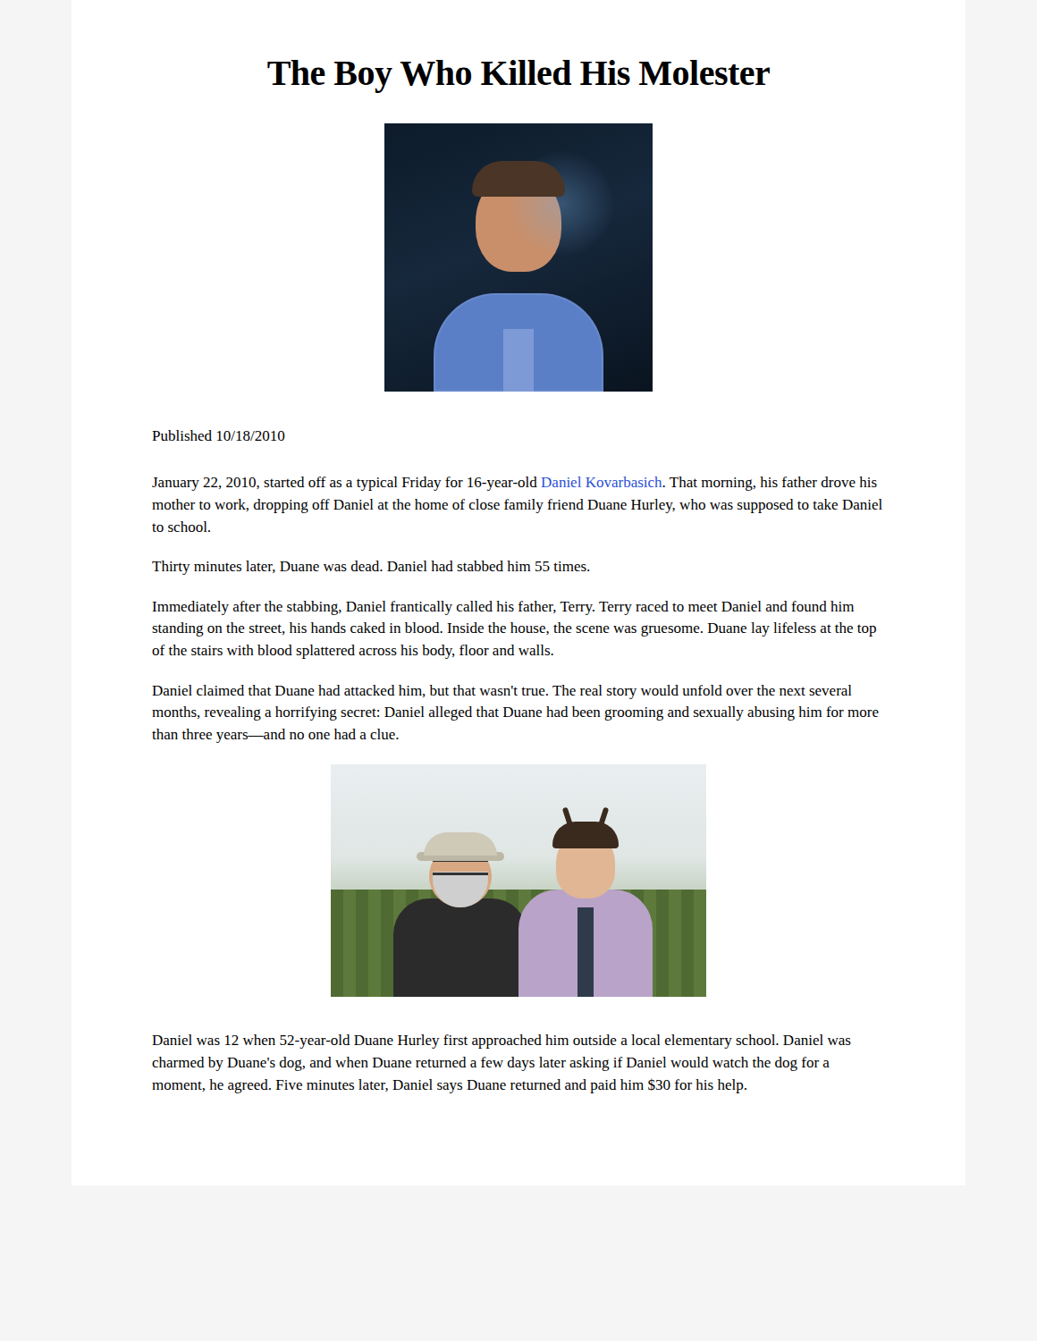The Boy Who Killed His Molester
Published 10/18/2010
January 22, 2010, started off as a typical Friday for 16-year-old Daniel Kovarbasich. That morning, his father drove his mother to work, dropping off Daniel at the home of close family friend Duane Hurley, who was supposed to take Daniel to school.
Thirty minutes later, Duane was dead. Daniel had stabbed him 55 times.
Immediately after the stabbing, Daniel frantically called his father, Terry. Terry raced to meet Daniel and found him standing on the street, his hands caked in blood. Inside the house, the scene was gruesome. Duane lay lifeless at the top of the stairs with blood splattered across his body, floor and walls.
Daniel claimed that Duane had attacked him, but that wasn't true. The real story would unfold over the next several months, revealing a horrifying secret: Daniel alleged that Duane had been grooming and sexually abusing him for more than three years—and no one had a clue.
Daniel was 12 when 52-year-old Duane Hurley first approached him outside a local elementary school. Daniel was charmed by Duane's dog, and when Duane returned a few days later asking if Daniel would watch the dog for a moment, he agreed. Five minutes later, Daniel says Duane returned and paid him $30 for his help.